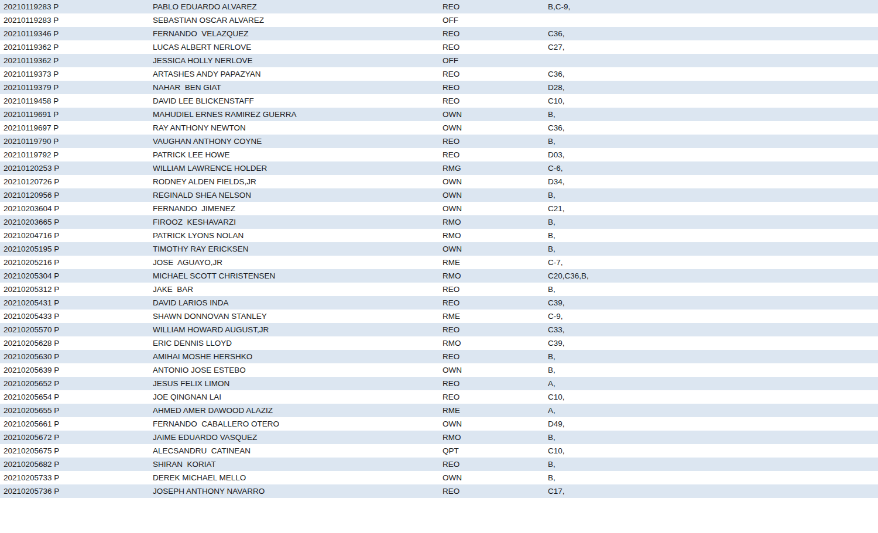| 20210119283 P | PABLO EDUARDO ALVAREZ | REO | B,C-9, |
| 20210119283 P | SEBASTIAN OSCAR ALVAREZ | OFF | |
| 20210119346 P | FERNANDO VELAZQUEZ | REO | C36, |
| 20210119362 P | LUCAS ALBERT NERLOVE | REO | C27, |
| 20210119362 P | JESSICA HOLLY NERLOVE | OFF | |
| 20210119373 P | ARTASHES ANDY PAPAZYAN | REO | C36, |
| 20210119379 P | NAHAR BEN GIAT | REO | D28, |
| 20210119458 P | DAVID LEE BLICKENSTAFF | REO | C10, |
| 20210119691 P | MAHUDIEL ERNES RAMIREZ GUERRA | OWN | B, |
| 20210119697 P | RAY ANTHONY NEWTON | OWN | C36, |
| 20210119790 P | VAUGHAN ANTHONY COYNE | REO | B, |
| 20210119792 P | PATRICK LEE HOWE | REO | D03, |
| 20210120253 P | WILLIAM LAWRENCE HOLDER | RMG | C-6, |
| 20210120726 P | RODNEY ALDEN FIELDS,JR | OWN | D34, |
| 20210120956 P | REGINALD SHEA NELSON | OWN | B, |
| 20210203604 P | FERNANDO JIMENEZ | OWN | C21, |
| 20210203665 P | FIROOZ KESHAVARZI | RMO | B, |
| 20210204716 P | PATRICK LYONS NOLAN | RMO | B, |
| 20210205195 P | TIMOTHY RAY ERICKSEN | OWN | B, |
| 20210205216 P | JOSE AGUAYO,JR | RME | C-7, |
| 20210205304 P | MICHAEL SCOTT CHRISTENSEN | RMO | C20,C36,B, |
| 20210205312 P | JAKE BAR | REO | B, |
| 20210205431 P | DAVID LARIOS INDA | REO | C39, |
| 20210205433 P | SHAWN DONNOVAN STANLEY | RME | C-9, |
| 20210205570 P | WILLIAM HOWARD AUGUST,JR | REO | C33, |
| 20210205628 P | ERIC DENNIS LLOYD | RMO | C39, |
| 20210205630 P | AMIHAI MOSHE HERSHKO | REO | B, |
| 20210205639 P | ANTONIO JOSE ESTEBO | OWN | B, |
| 20210205652 P | JESUS FELIX LIMON | REO | A, |
| 20210205654 P | JOE QINGNAN LAI | REO | C10, |
| 20210205655 P | AHMED AMER DAWOOD ALAZIZ | RME | A, |
| 20210205661 P | FERNANDO CABALLERO OTERO | OWN | D49, |
| 20210205672 P | JAIME EDUARDO VASQUEZ | RMO | B, |
| 20210205675 P | ALECSANDRU CATINEAN | QPT | C10, |
| 20210205682 P | SHIRAN KORIAT | REO | B, |
| 20210205733 P | DEREK MICHAEL MELLO | OWN | B, |
| 20210205736 P | JOSEPH ANTHONY NAVARRO | REO | C17, |